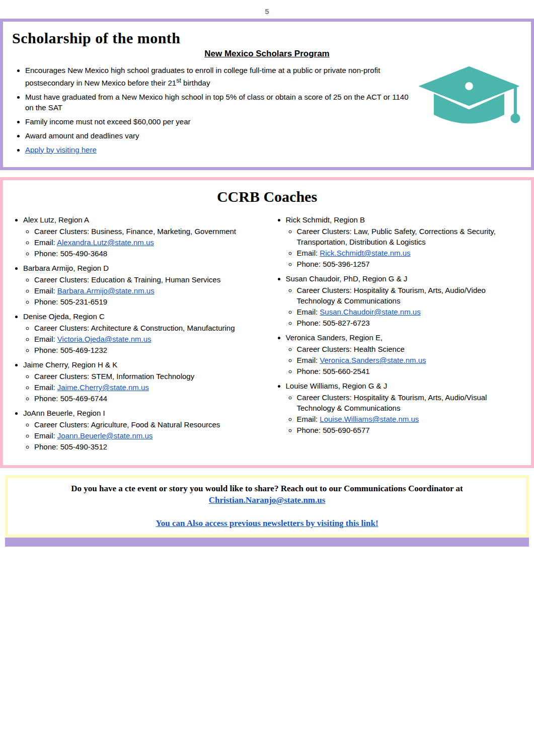5
Scholarship of the month
New Mexico Scholars Program
Encourages New Mexico high school graduates to enroll in college full-time at a public or private non-profit postsecondary in New Mexico before their 21st birthday
Must have graduated from a New Mexico high school in top 5% of class or obtain a score of 25 on the ACT or 1140 on the SAT
Family income must not exceed $60,000 per year
Award amount and deadlines vary
Apply by visiting here
CCRB Coaches
Alex Lutz, Region A
Career Clusters: Business, Finance, Marketing, Government
Email: Alexandra.Lutz@state.nm.us
Phone: 505-490-3648
Barbara Armijo, Region D
Career Clusters: Education & Training, Human Services
Email: Barbara.Armijo@state.nm.us
Phone: 505-231-6519
Denise Ojeda, Region C
Career Clusters: Architecture & Construction, Manufacturing
Email: Victoria.Ojeda@state.nm.us
Phone: 505-469-1232
Jaime Cherry, Region H & K
Career Clusters: STEM, Information Technology
Email: Jaime.Cherry@state.nm.us
Phone: 505-469-6744
JoAnn Beuerle, Region I
Career Clusters: Agriculture, Food & Natural Resources
Email: Joann.Beuerle@state.nm.us
Phone: 505-490-3512
Rick Schmidt, Region B
Career Clusters: Law, Public Safety, Corrections & Security, Transportation, Distribution & Logistics
Email: Rick.Schmidt@state.nm.us
Phone: 505-396-1257
Susan Chaudoir, PhD, Region G & J
Career Clusters: Hospitality & Tourism, Arts, Audio/Video Technology & Communications
Email: Susan.Chaudoir@state.nm.us
Phone: 505-827-6723
Veronica Sanders, Region E,
Career Clusters: Health Science
Email: Veronica.Sanders@state.nm.us
Phone: 505-660-2541
Louise Williams, Region G & J
Career Clusters: Hospitality & Tourism, Arts, Audio/Visual Technology & Communications
Email: Louise.Williams@state.nm.us
Phone: 505-690-6577
Do you have a cte event or story you would like to share? Reach out to our Communications Coordinator at Christian.Naranjo@state.nm.us
You can Also access previous newsletters by visiting this link!